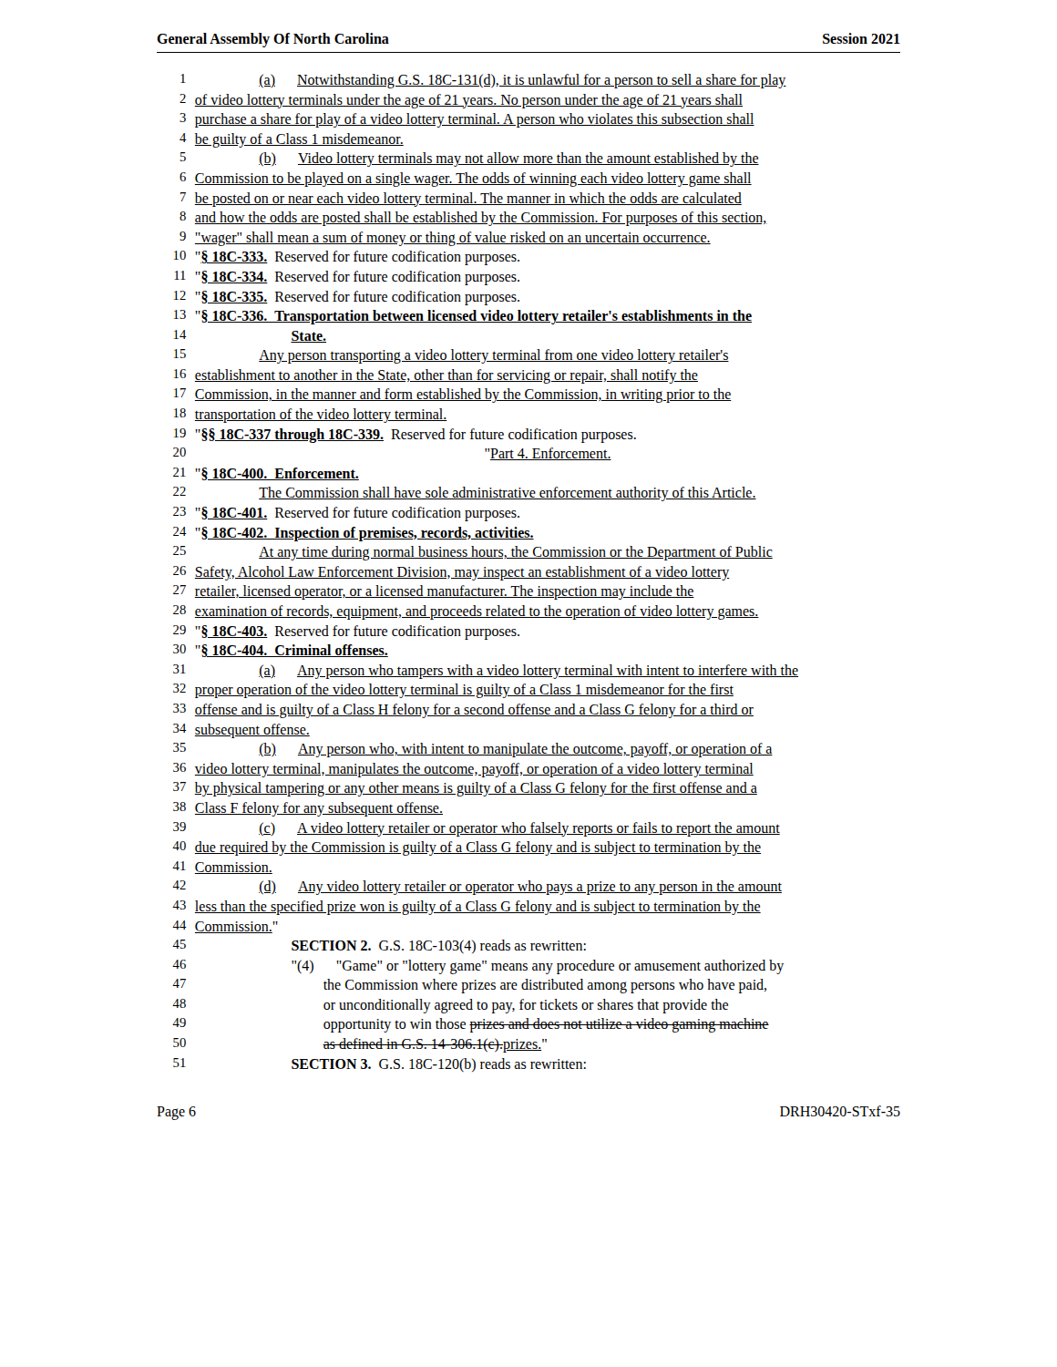General Assembly Of North Carolina Session 2021
(a) Notwithstanding G.S. 18C-131(d), it is unlawful for a person to sell a share for play
of video lottery terminals under the age of 21 years. No person under the age of 21 years shall
purchase a share for play of a video lottery terminal. A person who violates this subsection shall
be guilty of a Class 1 misdemeanor.
(b) Video lottery terminals may not allow more than the amount established by the
Commission to be played on a single wager. The odds of winning each video lottery game shall
be posted on or near each video lottery terminal. The manner in which the odds are calculated
and how the odds are posted shall be established by the Commission. For purposes of this section,
"wager" shall mean a sum of money or thing of value risked on an uncertain occurrence.
"§ 18C-333. Reserved for future codification purposes.
"§ 18C-334. Reserved for future codification purposes.
"§ 18C-335. Reserved for future codification purposes.
"§ 18C-336. Transportation between licensed video lottery retailer's establishments in the
State.
Any person transporting a video lottery terminal from one video lottery retailer's
establishment to another in the State, other than for servicing or repair, shall notify the
Commission, in the manner and form established by the Commission, in writing prior to the
transportation of the video lottery terminal.
"§§ 18C-337 through 18C-339. Reserved for future codification purposes.
"Part 4. Enforcement.
"§ 18C-400. Enforcement.
The Commission shall have sole administrative enforcement authority of this Article.
"§ 18C-401. Reserved for future codification purposes.
"§ 18C-402. Inspection of premises, records, activities.
At any time during normal business hours, the Commission or the Department of Public
Safety, Alcohol Law Enforcement Division, may inspect an establishment of a video lottery
retailer, licensed operator, or a licensed manufacturer. The inspection may include the
examination of records, equipment, and proceeds related to the operation of video lottery games.
"§ 18C-403. Reserved for future codification purposes.
"§ 18C-404. Criminal offenses.
(a) Any person who tampers with a video lottery terminal with intent to interfere with the
proper operation of the video lottery terminal is guilty of a Class 1 misdemeanor for the first
offense and is guilty of a Class H felony for a second offense and a Class G felony for a third or
subsequent offense.
(b) Any person who, with intent to manipulate the outcome, payoff, or operation of a
video lottery terminal, manipulates the outcome, payoff, or operation of a video lottery terminal
by physical tampering or any other means is guilty of a Class G felony for the first offense and a
Class F felony for any subsequent offense.
(c) A video lottery retailer or operator who falsely reports or fails to report the amount
due required by the Commission is guilty of a Class G felony and is subject to termination by the
Commission.
(d) Any video lottery retailer or operator who pays a prize to any person in the amount
less than the specified prize won is guilty of a Class G felony and is subject to termination by the
Commission."
SECTION 2. G.S. 18C-103(4) reads as rewritten:
"(4) "Game" or "lottery game" means any procedure or amusement authorized by
the Commission where prizes are distributed among persons who have paid,
or unconditionally agreed to pay, for tickets or shares that provide the
opportunity to win those prizes and does not utilize a video gaming machine
as defined in G.S. 14-306.1(c). prizes."
SECTION 3. G.S. 18C-120(b) reads as rewritten:
Page 6 DRH30420-STxf-35